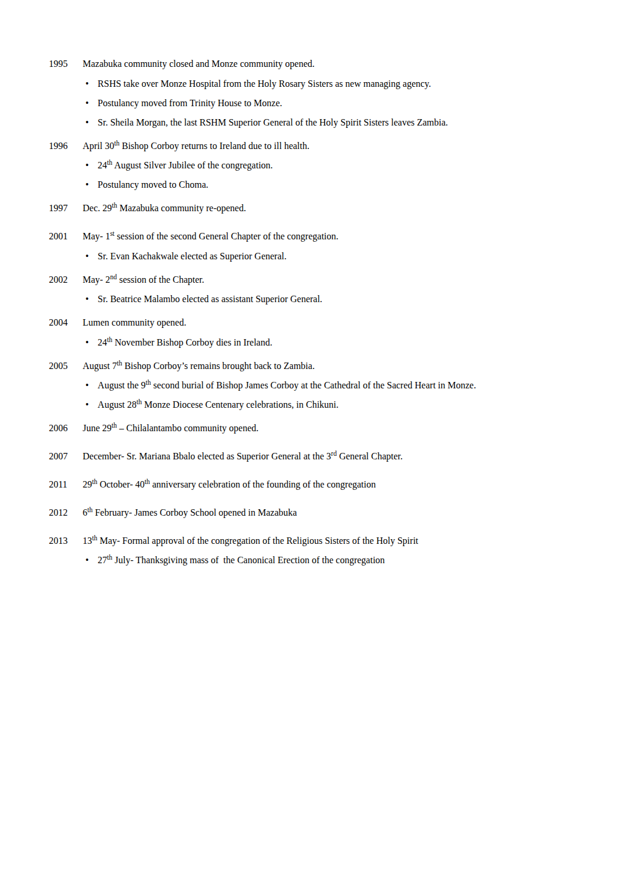1995
Mazabuka community closed and Monze community opened.
RSHS take over Monze Hospital from the Holy Rosary Sisters as new managing agency.
Postulancy moved from Trinity House to Monze.
Sr. Sheila Morgan, the last RSHM Superior General of the Holy Spirit Sisters leaves Zambia.
1996
April 30th Bishop Corboy returns to Ireland due to ill health.
24th August Silver Jubilee of the congregation.
Postulancy moved to Choma.
1997
Dec. 29th Mazabuka community re-opened.
2001
May- 1st session of the second General Chapter of the congregation.
Sr. Evan Kachakwale elected as Superior General.
2002
May- 2nd session of the Chapter.
Sr. Beatrice Malambo elected as assistant Superior General.
2004
Lumen community opened.
24th November Bishop Corboy dies in Ireland.
2005
August 7th Bishop Corboy’s remains brought back to Zambia.
August the 9th second burial of Bishop James Corboy at the Cathedral of the Sacred Heart in Monze.
August 28th Monze Diocese Centenary celebrations, in Chikuni.
2006
June 29th – Chilalantambo community opened.
2007
December- Sr. Mariana Bbalo elected as Superior General at the 3rd General Chapter.
2011
29th October- 40th anniversary celebration of the founding of the congregation
2012
6th February- James Corboy School opened in Mazabuka
2013
13th May- Formal approval of the congregation of the Religious Sisters of the Holy Spirit
27th July- Thanksgiving mass of the Canonical Erection of the congregation